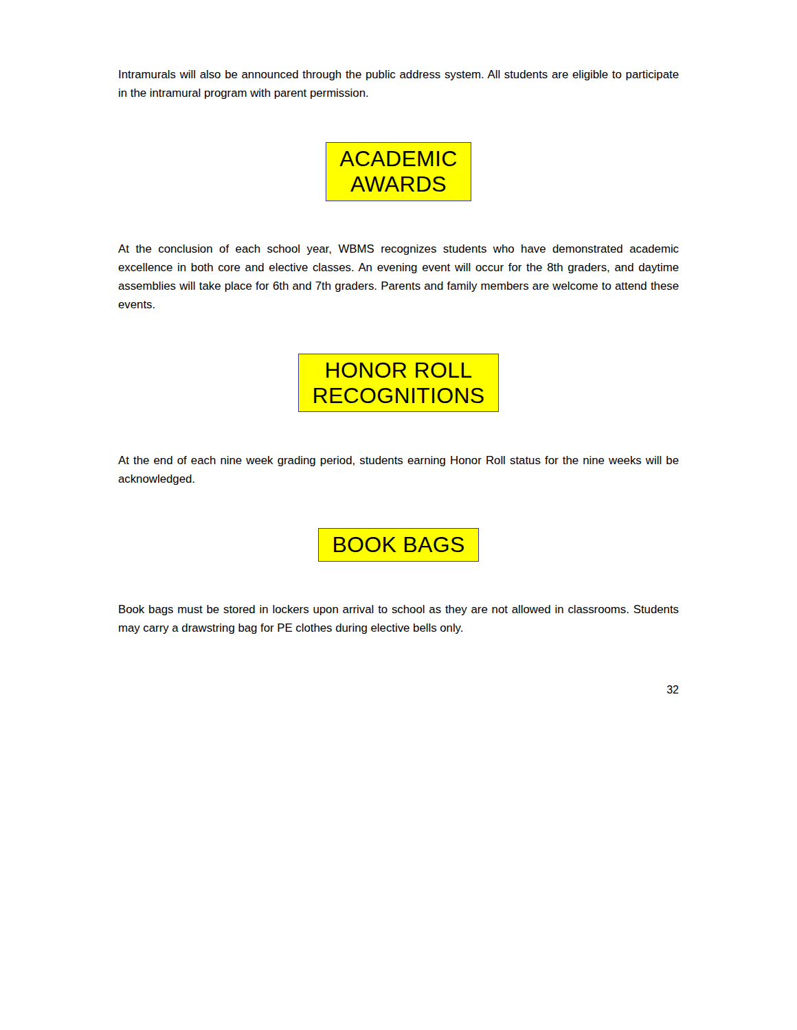Intramurals will also be announced through the public address system. All students are eligible to participate in the intramural program with parent permission.
ACADEMIC
AWARDS
At the conclusion of each school year, WBMS recognizes students who have demonstrated academic excellence in both core and elective classes. An evening event will occur for the 8th graders, and daytime assemblies will take place for 6th and 7th graders. Parents and family members are welcome to attend these events.
HONOR ROLL
RECOGNITIONS
At the end of each nine week grading period, students earning Honor Roll status for the nine weeks will be acknowledged.
BOOK BAGS
Book bags must be stored in lockers upon arrival to school as they are not allowed in classrooms. Students may carry a drawstring bag for PE clothes during elective bells only.
32